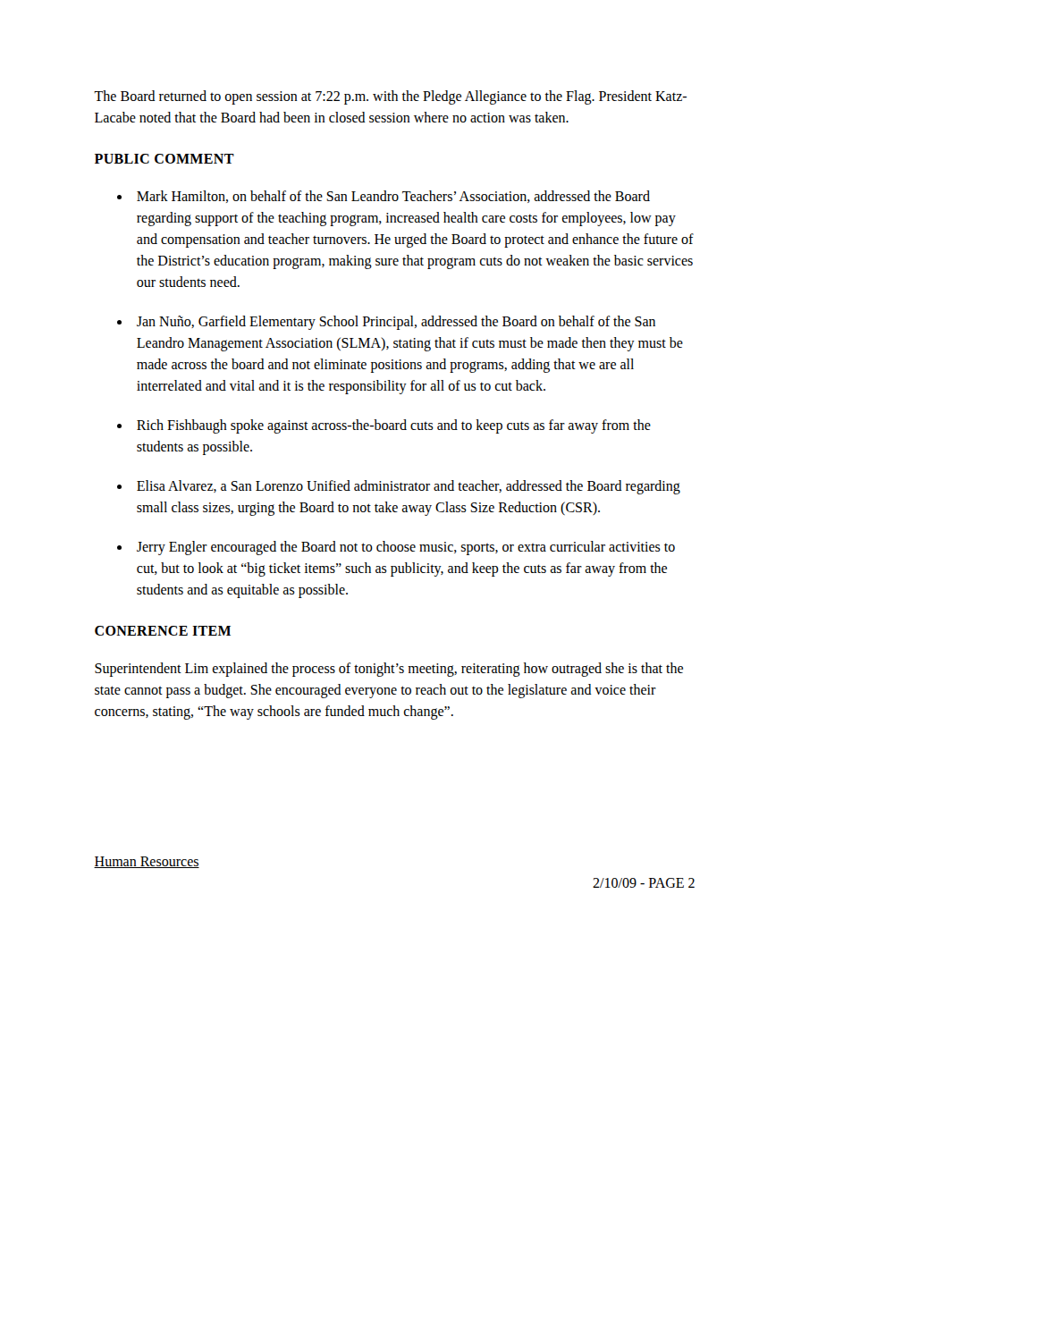The Board returned to open session at 7:22 p.m. with the Pledge Allegiance to the Flag. President Katz-Lacabe noted that the Board had been in closed session where no action was taken.
PUBLIC COMMENT
Mark Hamilton, on behalf of the San Leandro Teachers’ Association, addressed the Board regarding support of the teaching program, increased health care costs for employees, low pay and compensation and teacher turnovers. He urged the Board to protect and enhance the future of the District’s education program, making sure that program cuts do not weaken the basic services our students need.
Jan Nuño, Garfield Elementary School Principal, addressed the Board on behalf of the San Leandro Management Association (SLMA), stating that if cuts must be made then they must be made across the board and not eliminate positions and programs, adding that we are all interrelated and vital and it is the responsibility for all of us to cut back.
Rich Fishbaugh spoke against across-the-board cuts and to keep cuts as far away from the students as possible.
Elisa Alvarez, a San Lorenzo Unified administrator and teacher, addressed the Board regarding small class sizes, urging the Board to not take away Class Size Reduction (CSR).
Jerry Engler encouraged the Board not to choose music, sports, or extra curricular activities to cut, but to look at “big ticket items” such as publicity, and keep the cuts as far away from the students and as equitable as possible.
CONERENCE ITEM
Superintendent Lim explained the process of tonight’s meeting, reiterating how outraged she is that the state cannot pass a budget. She encouraged everyone to reach out to the legislature and voice their concerns, stating, “The way schools are funded much change”.
Human Resources
2/10/09 - PAGE 2